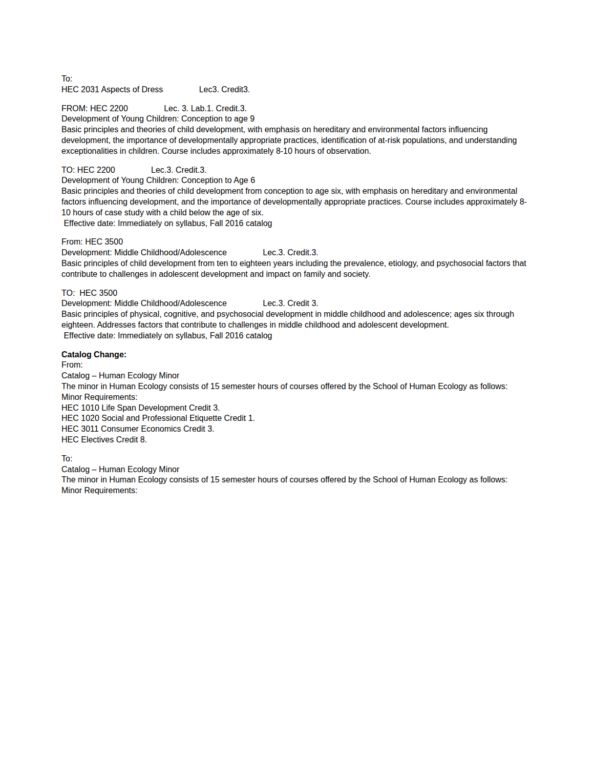To:
HEC 2031 Aspects of Dress Lec3. Credit3.
FROM: HEC 2200 Lec. 3. Lab.1. Credit.3.
Development of Young Children: Conception to age 9
Basic principles and theories of child development, with emphasis on hereditary and environmental factors influencing development, the importance of developmentally appropriate practices, identification of at-risk populations, and understanding exceptionalities in children. Course includes approximately 8-10 hours of observation.
TO: HEC 2200 Lec.3. Credit.3.
Development of Young Children: Conception to Age 6
Basic principles and theories of child development from conception to age six, with emphasis on hereditary and environmental factors influencing development, and the importance of developmentally appropriate practices. Course includes approximately 8-10 hours of case study with a child below the age of six.
Effective date: Immediately on syllabus, Fall 2016 catalog
From: HEC 3500
Development: Middle Childhood/Adolescence Lec.3. Credit.3.
Basic principles of child development from ten to eighteen years including the prevalence, etiology, and psychosocial factors that contribute to challenges in adolescent development and impact on family and society.
TO: HEC 3500
Development: Middle Childhood/Adolescence Lec.3. Credit 3.
Basic principles of physical, cognitive, and psychosocial development in middle childhood and adolescence; ages six through eighteen. Addresses factors that contribute to challenges in middle childhood and adolescent development.
Effective date: Immediately on syllabus, Fall 2016 catalog
Catalog Change:
From:
Catalog – Human Ecology Minor
The minor in Human Ecology consists of 15 semester hours of courses offered by the School of Human Ecology as follows:
Minor Requirements:
HEC 1010 Life Span Development Credit 3.
HEC 1020 Social and Professional Etiquette Credit 1.
HEC 3011 Consumer Economics Credit 3.
HEC Electives Credit 8.
To:
Catalog – Human Ecology Minor
The minor in Human Ecology consists of 15 semester hours of courses offered by the School of Human Ecology as follows:
Minor Requirements: